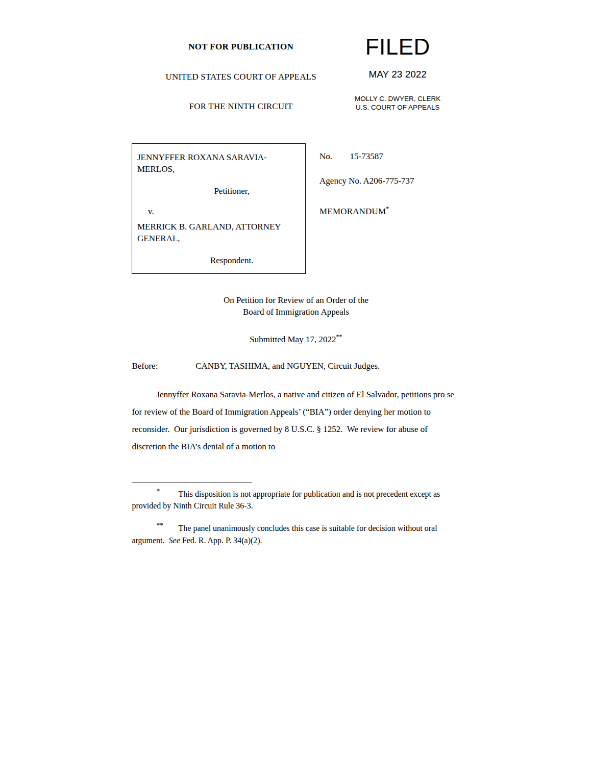FILED
MAY 23 2022
MOLLY C. DWYER, CLERK
U.S. COURT OF APPEALS
NOT FOR PUBLICATION
UNITED STATES COURT OF APPEALS
FOR THE NINTH CIRCUIT
JENNYFFER ROXANA SARAVIA-
MERLOS,
Petitioner,
v.
MERRICK B. GARLAND, Attorney
General,
Respondent.
No. 15-73587
Agency No. A206-775-737
MEMORANDUM*
On Petition for Review of an Order of the
Board of Immigration Appeals
Submitted May 17, 2022**
Before: CANBY, TASHIMA, and NGUYEN, Circuit Judges.
Jennyffer Roxana Saravia-Merlos, a native and citizen of El Salvador, petitions pro se for review of the Board of Immigration Appeals’ (“BIA”) order denying her motion to reconsider. Our jurisdiction is governed by 8 U.S.C. § 1252. We review for abuse of discretion the BIA’s denial of a motion to
*This disposition is not appropriate for publication and is not precedent except as provided by Ninth Circuit Rule 36-3.
**The panel unanimously concludes this case is suitable for decision without oral argument. See Fed. R. App. P. 34(a)(2).